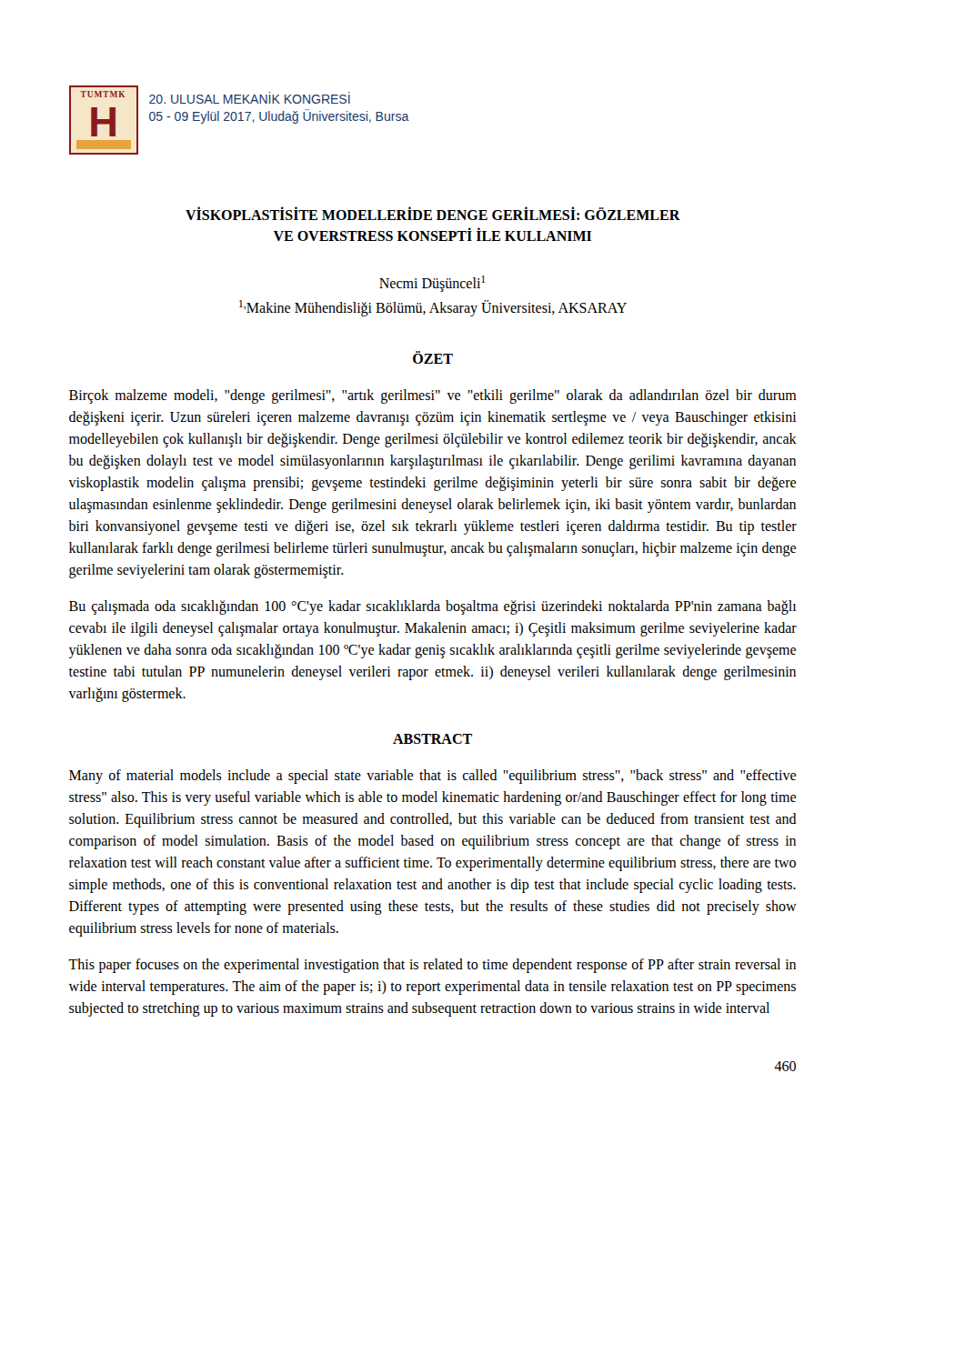TUMTMK H
20. ULUSAL MEKANİK KONGRESİ
05 - 09 Eylül 2017, Uludağ Üniversitesi, Bursa
Viskoplastisite Modelleride Denge Gerilmesi: Gözlemler
ve Overstress Konsepti ile Kullanımı
Necmi Düşünceli1
1,Makine Mühendisliği Bölümü, Aksaray Üniversitesi, AKSARAY
ÖZET
Birçok malzeme modeli, "denge gerilmesi", "artık gerilmesi" ve "etkili gerilme" olarak da adlandırılan özel bir durum değişkeni içerir. Uzun süreleri içeren malzeme davranışı çözüm için kinematik sertleşme ve / veya Bauschinger etkisini modelleyebilen çok kullanışlı bir değişkendir. Denge gerilmesi ölçülebilir ve kontrol edilemez teorik bir değişkendir, ancak bu değişken dolaylı test ve model simülasyonlarının karşılaştırılması ile çıkarılabilir. Denge gerilimi kavramına dayanan viskoplastik modelin çalışma prensibi; gevşeme testindeki gerilme değişiminin yeterli bir süre sonra sabit bir değere ulaşmasından esinlenme şeklindedir. Denge gerilmesini deneysel olarak belirlemek için, iki basit yöntem vardır, bunlardan biri konvansiyonel gevşeme testi ve diğeri ise, özel sık tekrarlı yükleme testleri içeren daldırma testidir. Bu tip testler kullanılarak farklı denge gerilmesi belirleme türleri sunulmuştur, ancak bu çalışmaların sonuçları, hiçbir malzeme için denge gerilme seviyelerini tam olarak göstermemiştir.
Bu çalışmada oda sıcaklığından 100 °C'ye kadar sıcaklıklarda boşaltma eğrisi üzerindeki noktalarda PP'nin zamana bağlı cevabı ile ilgili deneysel çalışmalar ortaya konulmuştur. Makalenin amacı; i) Çeşitli maksimum gerilme seviyelerine kadar yüklenen ve daha sonra oda sıcaklığından 100 ºC'ye kadar geniş sıcaklık aralıklarında çeşitli gerilme seviyelerinde gevşeme testine tabi tutulan PP numunelerin deneysel verileri rapor etmek. ii) deneysel verileri kullanılarak denge gerilmesinin varlığını göstermek.
ABSTRACT
Many of material models include a special state variable that is called "equilibrium stress", "back stress" and "effective stress" also. This is very useful variable which is able to model kinematic hardening or/and Bauschinger effect for long time solution. Equilibrium stress cannot be measured and controlled, but this variable can be deduced from transient test and comparison of model simulation. Basis of the model based on equilibrium stress concept are that change of stress in relaxation test will reach constant value after a sufficient time. To experimentally determine equilibrium stress, there are two simple methods, one of this is conventional relaxation test and another is dip test that include special cyclic loading tests. Different types of attempting were presented using these tests, but the results of these studies did not precisely show equilibrium stress levels for none of materials.
This paper focuses on the experimental investigation that is related to time dependent response of PP after strain reversal in wide interval temperatures. The aim of the paper is; i) to report experimental data in tensile relaxation test on PP specimens subjected to stretching up to various maximum strains and subsequent retraction down to various strains in wide interval
460